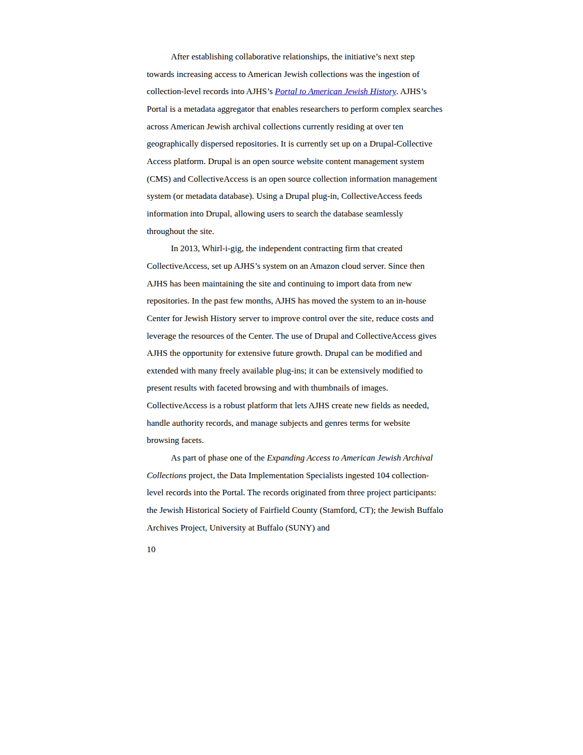After establishing collaborative relationships, the initiative’s next step towards increasing access to American Jewish collections was the ingestion of collection-level records into AJHS’s Portal to American Jewish History. AJHS’s Portal is a metadata aggregator that enables researchers to perform complex searches across American Jewish archival collections currently residing at over ten geographically dispersed repositories. It is currently set up on a Drupal-Collective Access platform. Drupal is an open source website content management system (CMS) and CollectiveAccess is an open source collection information management system (or metadata database). Using a Drupal plug-in, CollectiveAccess feeds information into Drupal, allowing users to search the database seamlessly throughout the site.
In 2013, Whirl-i-gig, the independent contracting firm that created CollectiveAccess, set up AJHS’s system on an Amazon cloud server. Since then AJHS has been maintaining the site and continuing to import data from new repositories. In the past few months, AJHS has moved the system to an in-house Center for Jewish History server to improve control over the site, reduce costs and leverage the resources of the Center. The use of Drupal and CollectiveAccess gives AJHS the opportunity for extensive future growth. Drupal can be modified and extended with many freely available plug-ins; it can be extensively modified to present results with faceted browsing and with thumbnails of images. CollectiveAccess is a robust platform that lets AJHS create new fields as needed, handle authority records, and manage subjects and genres terms for website browsing facets.
As part of phase one of the Expanding Access to American Jewish Archival Collections project, the Data Implementation Specialists ingested 104 collection-level records into the Portal. The records originated from three project participants: the Jewish Historical Society of Fairfield County (Stamford, CT); the Jewish Buffalo Archives Project, University at Buffalo (SUNY) and
10